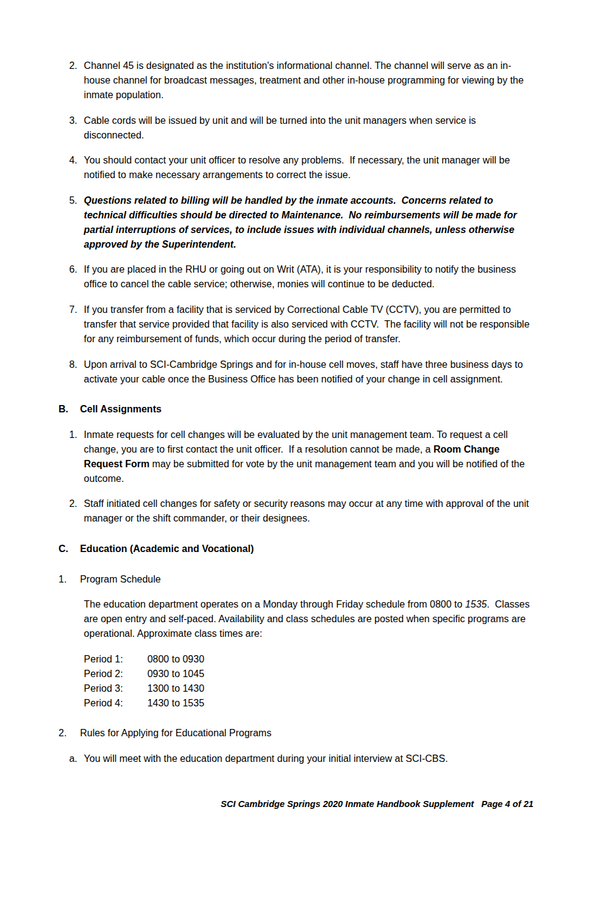Channel 45 is designated as the institution's informational channel. The channel will serve as an in-house channel for broadcast messages, treatment and other in-house programming for viewing by the inmate population.
Cable cords will be issued by unit and will be turned into the unit managers when service is disconnected.
You should contact your unit officer to resolve any problems. If necessary, the unit manager will be notified to make necessary arrangements to correct the issue.
Questions related to billing will be handled by the inmate accounts. Concerns related to technical difficulties should be directed to Maintenance. No reimbursements will be made for partial interruptions of services, to include issues with individual channels, unless otherwise approved by the Superintendent.
If you are placed in the RHU or going out on Writ (ATA), it is your responsibility to notify the business office to cancel the cable service; otherwise, monies will continue to be deducted.
If you transfer from a facility that is serviced by Correctional Cable TV (CCTV), you are permitted to transfer that service provided that facility is also serviced with CCTV. The facility will not be responsible for any reimbursement of funds, which occur during the period of transfer.
Upon arrival to SCI-Cambridge Springs and for in-house cell moves, staff have three business days to activate your cable once the Business Office has been notified of your change in cell assignment.
B. Cell Assignments
Inmate requests for cell changes will be evaluated by the unit management team. To request a cell change, you are to first contact the unit officer. If a resolution cannot be made, a Room Change Request Form may be submitted for vote by the unit management team and you will be notified of the outcome.
Staff initiated cell changes for safety or security reasons may occur at any time with approval of the unit manager or the shift commander, or their designees.
C. Education (Academic and Vocational)
1. Program Schedule
The education department operates on a Monday through Friday schedule from 0800 to 1535. Classes are open entry and self-paced. Availability and class schedules are posted when specific programs are operational. Approximate class times are:
| Period 1: | 0800 to 0930 |
| Period 2: | 0930 to 1045 |
| Period 3: | 1300 to 1430 |
| Period 4: | 1430 to 1535 |
2. Rules for Applying for Educational Programs
You will meet with the education department during your initial interview at SCI-CBS.
SCI Cambridge Springs 2020 Inmate Handbook Supplement Page 4 of 21